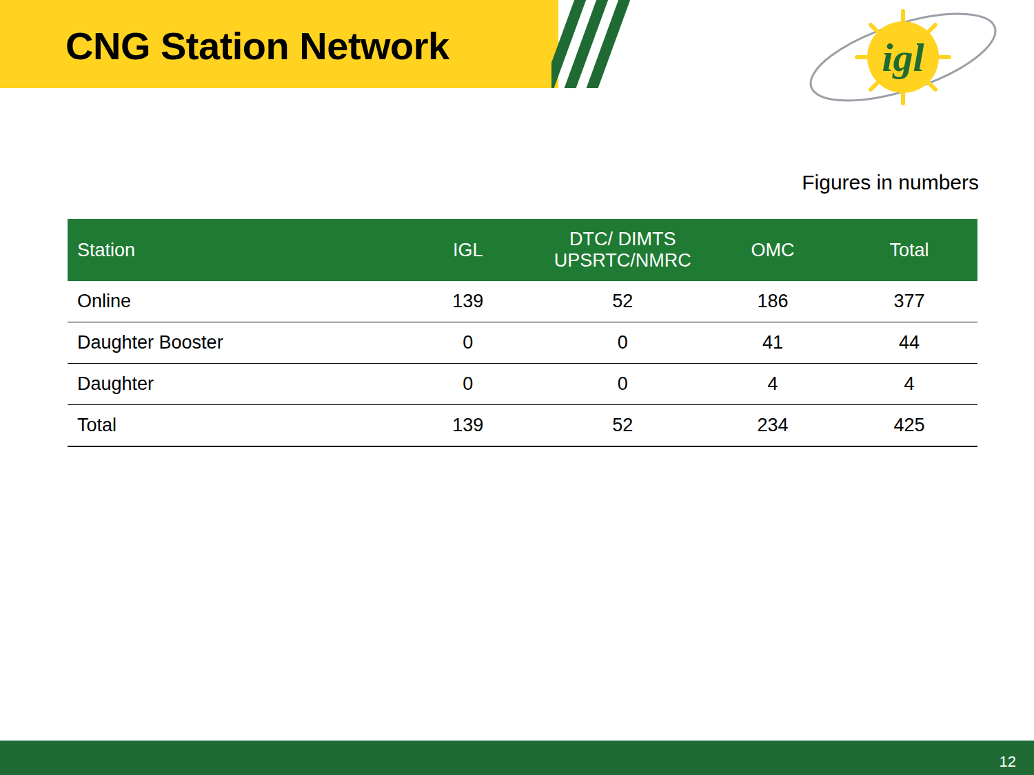CNG Station Network
igl
Figures in numbers
| Station | IGL | DTC/ DIMTS UPSRTC/NMRC | OMC | Total |
| --- | --- | --- | --- | --- |
| Online | 139 | 52 | 186 | 377 |
| Daughter Booster | 0 | 0 | 41 | 44 |
| Daughter | 0 | 0 | 4 | 4 |
| Total | 139 | 52 | 234 | 425 |
12